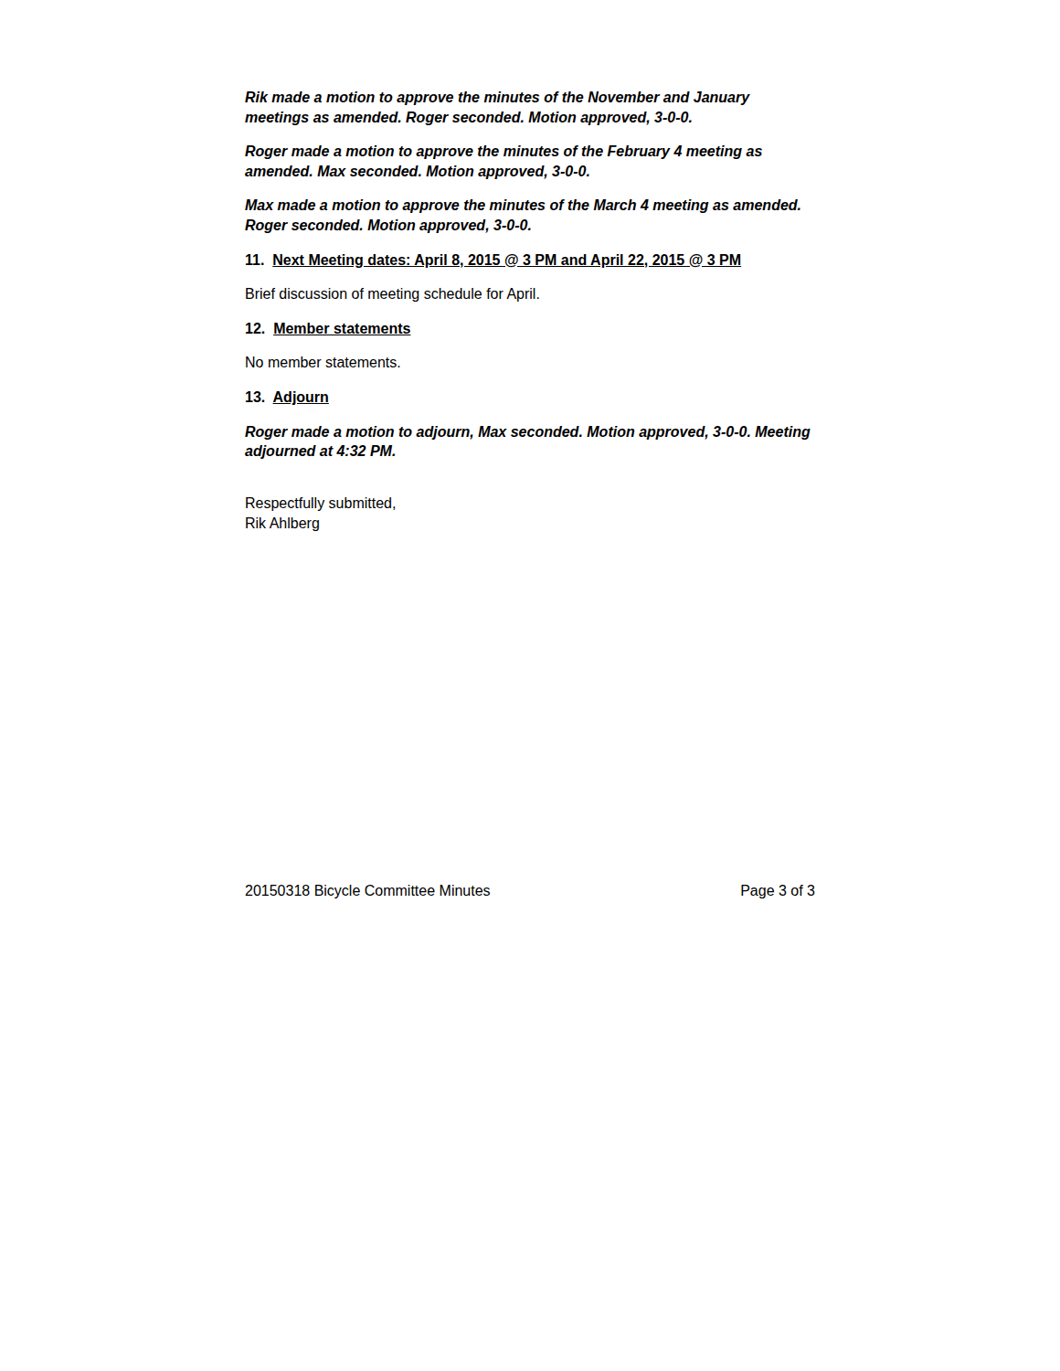Rik made a motion to approve the minutes of the November and January meetings as amended. Roger seconded. Motion approved, 3-0-0.
Roger made a motion to approve the minutes of the February 4 meeting as amended. Max seconded. Motion approved, 3-0-0.
Max made a motion to approve the minutes of the March 4 meeting as amended. Roger seconded. Motion approved, 3-0-0.
11. Next Meeting dates: April 8, 2015 @ 3 PM and April 22, 2015 @ 3 PM
Brief discussion of meeting schedule for April.
12. Member statements
No member statements.
13. Adjourn
Roger made a motion to adjourn, Max seconded. Motion approved, 3-0-0. Meeting adjourned at 4:32 PM.
Respectfully submitted,
Rik Ahlberg
20150318 Bicycle Committee Minutes Page 3 of 3